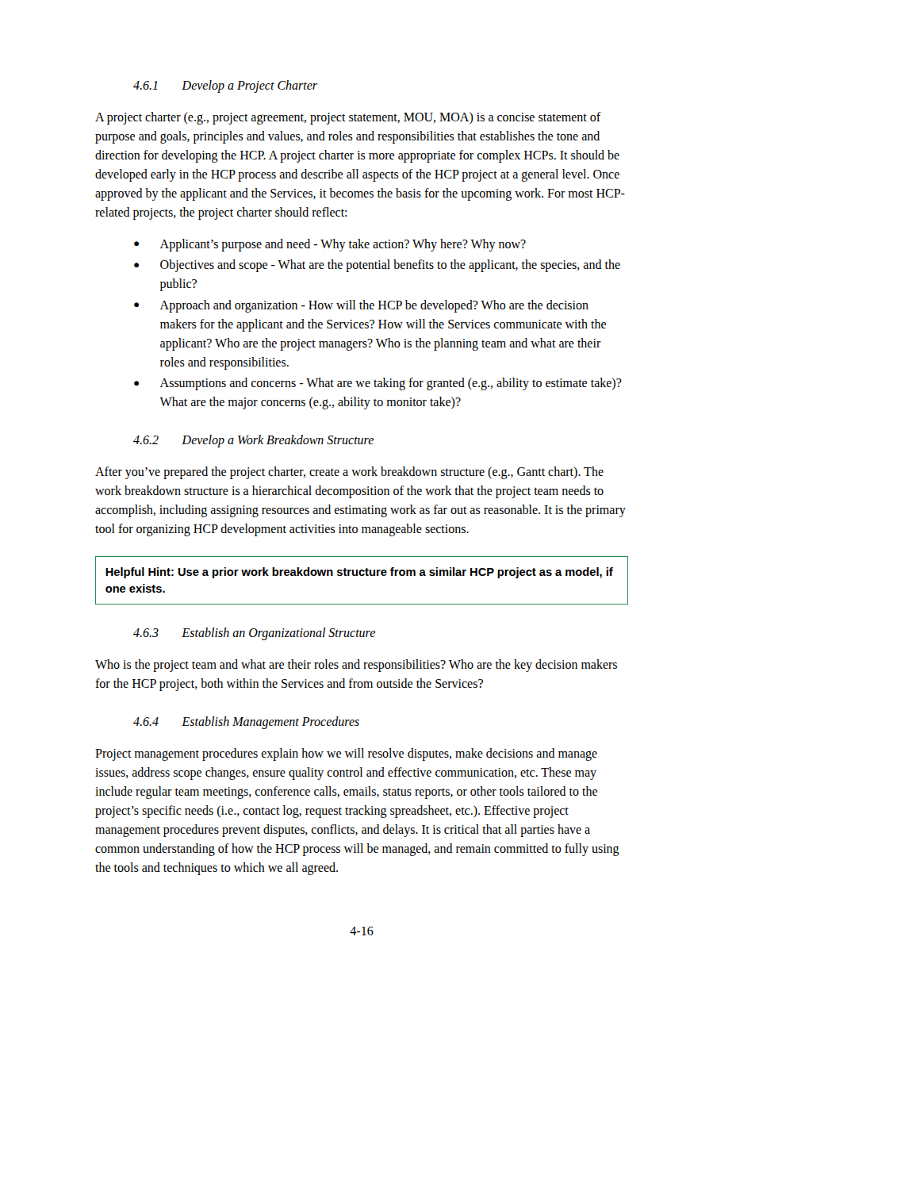4.6.1 Develop a Project Charter
A project charter (e.g., project agreement, project statement, MOU, MOA) is a concise statement of purpose and goals, principles and values, and roles and responsibilities that establishes the tone and direction for developing the HCP. A project charter is more appropriate for complex HCPs. It should be developed early in the HCP process and describe all aspects of the HCP project at a general level. Once approved by the applicant and the Services, it becomes the basis for the upcoming work. For most HCP-related projects, the project charter should reflect:
Applicant’s purpose and need - Why take action? Why here? Why now?
Objectives and scope - What are the potential benefits to the applicant, the species, and the public?
Approach and organization - How will the HCP be developed? Who are the decision makers for the applicant and the Services? How will the Services communicate with the applicant? Who are the project managers? Who is the planning team and what are their roles and responsibilities.
Assumptions and concerns - What are we taking for granted (e.g., ability to estimate take)? What are the major concerns (e.g., ability to monitor take)?
4.6.2 Develop a Work Breakdown Structure
After you’ve prepared the project charter, create a work breakdown structure (e.g., Gantt chart). The work breakdown structure is a hierarchical decomposition of the work that the project team needs to accomplish, including assigning resources and estimating work as far out as reasonable. It is the primary tool for organizing HCP development activities into manageable sections.
Helpful Hint: Use a prior work breakdown structure from a similar HCP project as a model, if one exists.
4.6.3 Establish an Organizational Structure
Who is the project team and what are their roles and responsibilities? Who are the key decision makers for the HCP project, both within the Services and from outside the Services?
4.6.4 Establish Management Procedures
Project management procedures explain how we will resolve disputes, make decisions and manage issues, address scope changes, ensure quality control and effective communication, etc. These may include regular team meetings, conference calls, emails, status reports, or other tools tailored to the project’s specific needs (i.e., contact log, request tracking spreadsheet, etc.). Effective project management procedures prevent disputes, conflicts, and delays. It is critical that all parties have a common understanding of how the HCP process will be managed, and remain committed to fully using the tools and techniques to which we all agreed.
4-16